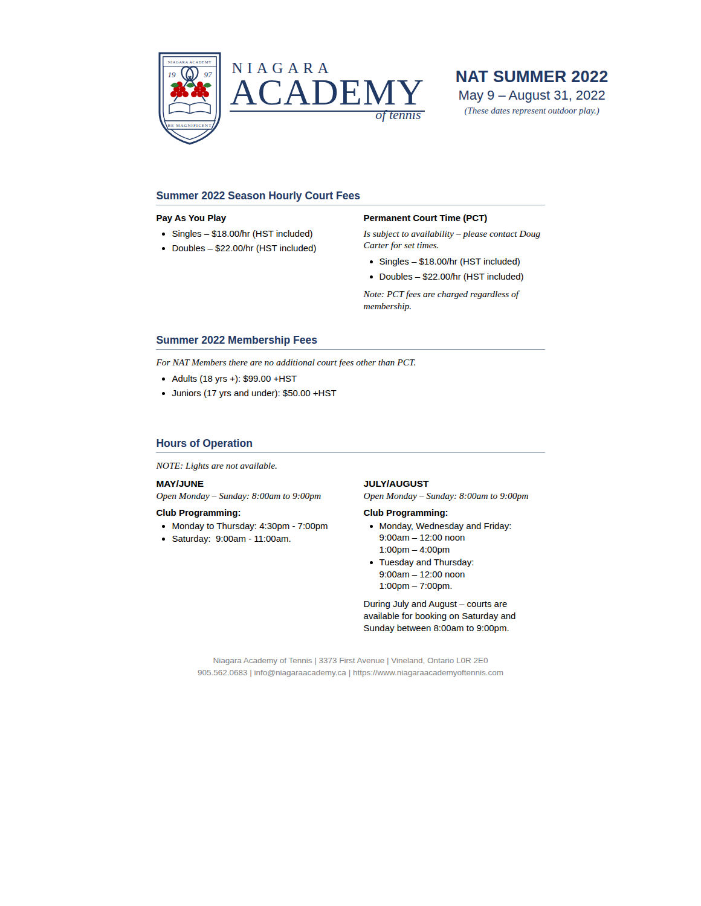NIAGARA ACADEMY 19 97 BE MAGNIFICENT
NIAGARA
ACADEMY
of tennis
NAT SUMMER 2022
May 9 – August 31, 2022
(These dates represent outdoor play.)
Summer 2022 Season Hourly Court Fees
Pay As You Play
Singles – $18.00/hr (HST included)
Doubles – $22.00/hr (HST included)
Permanent Court Time (PCT)
Is subject to availability – please contact Doug Carter for set times.
Singles – $18.00/hr (HST included)
Doubles – $22.00/hr (HST included)
Note: PCT fees are charged regardless of membership.
Summer 2022 Membership Fees
For NAT Members there are no additional court fees other than PCT.
Adults (18 yrs +): $99.00 +HST
Juniors (17 yrs and under): $50.00 +HST
Hours of Operation
NOTE: Lights are not available.
MAY/JUNE
Open Monday – Sunday: 8:00am to 9:00pm
Club Programming:
Monday to Thursday: 4:30pm - 7:00pm
Saturday: 9:00am - 11:00am.
JULY/AUGUST
Open Monday – Sunday: 8:00am to 9:00pm
Club Programming:
Monday, Wednesday and Friday: 9:00am – 12:00 noon 1:00pm – 4:00pm
Tuesday and Thursday: 9:00am – 12:00 noon 1:00pm – 7:00pm.
During July and August – courts are available for booking on Saturday and Sunday between 8:00am to 9:00pm.
Niagara Academy of Tennis | 3373 First Avenue | Vineland, Ontario L0R 2E0
905.562.0683 | info@niagaraacademy.ca | https://www.niagaraacademyoftennis.com